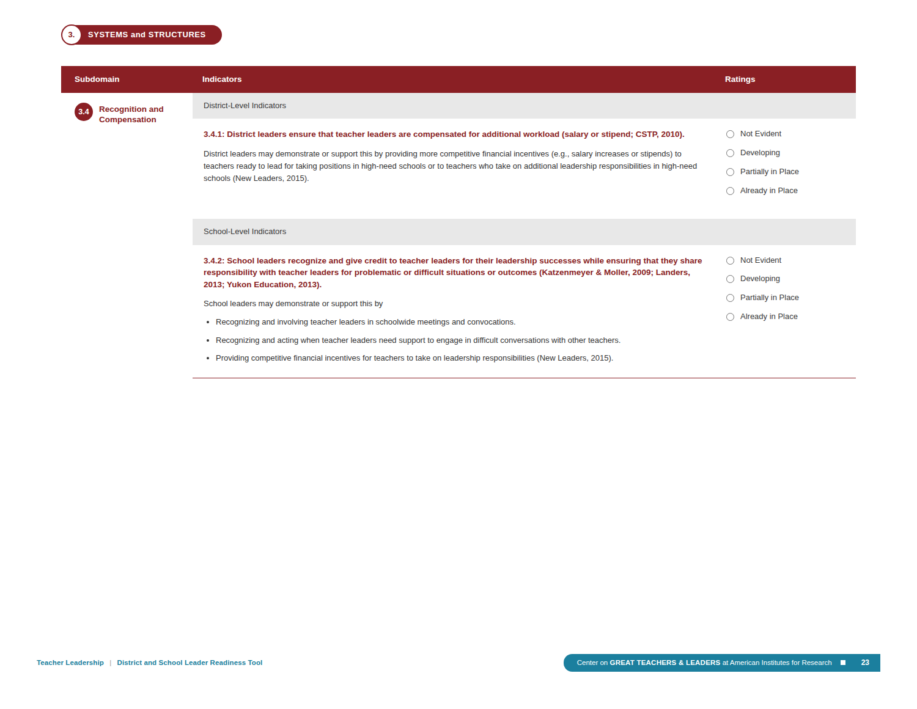3.
SYSTEMS and STRUCTURES
| Subdomain | Indicators | Ratings |
| --- | --- | --- |
| 3.4 Recognition and Compensation | District-Level Indicators | |
| 3.4.1: District leaders ensure that teacher leaders are compensated for additional workload (salary or stipend; CSTP, 2010). District leaders may demonstrate or support this by providing more competitive financial incentives (e.g., salary increases or stipends) to teachers ready to lead for taking positions in high-need schools or to teachers who take on additional leadership responsibilities in high-need schools (New Leaders, 2015). | Not Evident Developing Partially in Place Already in Place |
| School-Level Indicators | |
| 3.4.2: School leaders recognize and give credit to teacher leaders for their leadership successes while ensuring that they share responsibility with teacher leaders for problematic or difficult situations or outcomes (Katzenmeyer & Moller, 2009; Landers, 2013; Yukon Education, 2013). School leaders may demonstrate or support this by Recognizing and involving teacher leaders in schoolwide meetings and convocations. Recognizing and acting when teacher leaders need support to engage in difficult conversations with other teachers. Providing competitive financial incentives for teachers to take on leadership responsibilities (New Leaders, 2015). | Not Evident Developing Partially in Place Already in Place |
Teacher Leadership | District and School Leader Readiness Tool
Center on GREAT TEACHERS & LEADERS at American Institutes for Research
23